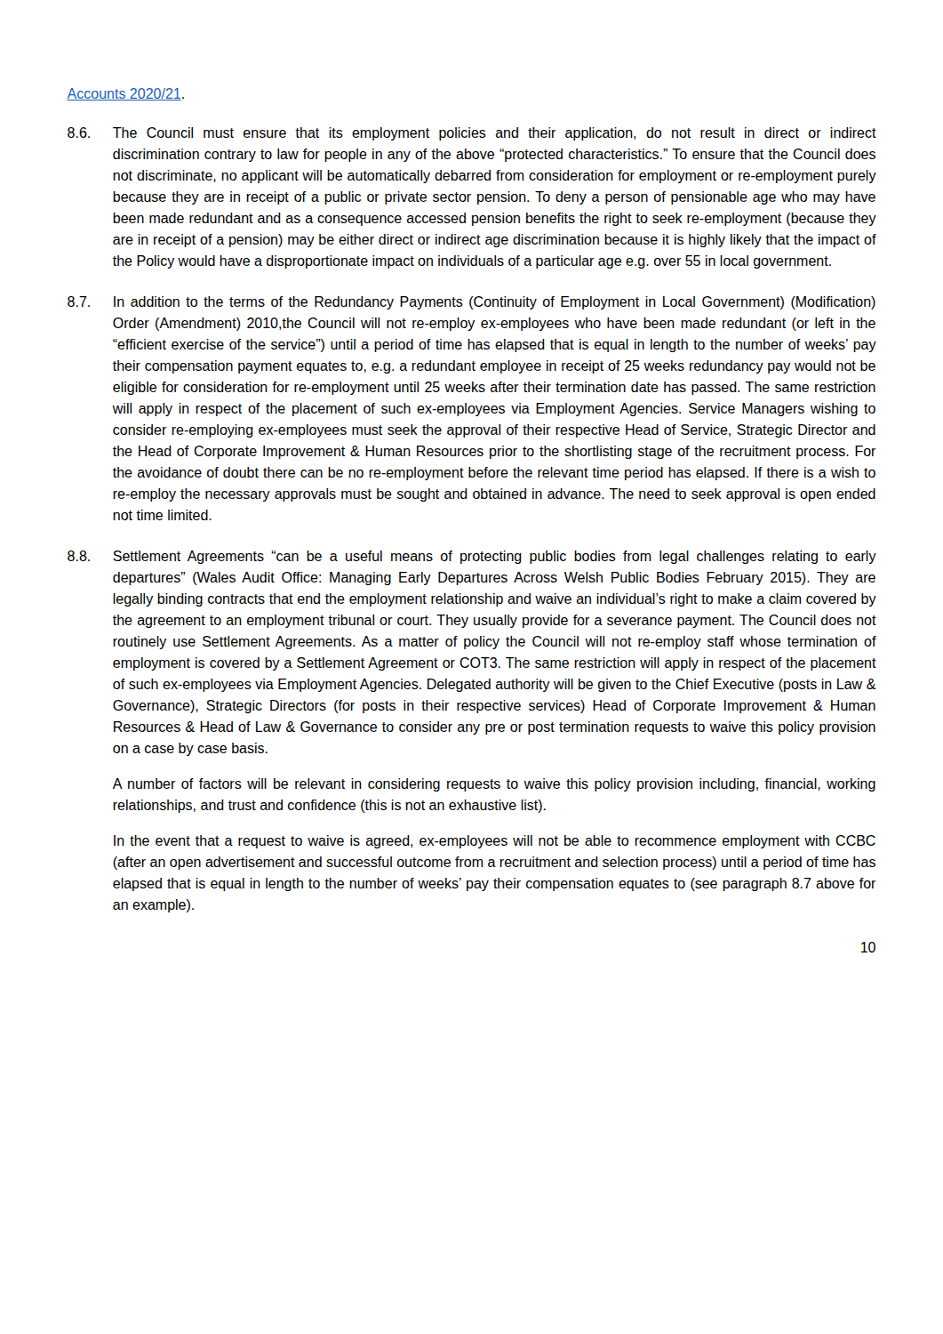Accounts 2020/21.
8.6.
The Council must ensure that its employment policies and their application, do not result in direct or indirect discrimination contrary to law for people in any of the above “protected characteristics.” To ensure that the Council does not discriminate, no applicant will be automatically debarred from consideration for employment or re-employment purely because they are in receipt of a public or private sector pension. To deny a person of pensionable age who may have been made redundant and as a consequence accessed pension benefits the right to seek re-employment (because they are in receipt of a pension) may be either direct or indirect age discrimination because it is highly likely that the impact of the Policy would have a disproportionate impact on individuals of a particular age e.g. over 55 in local government.
8.7.
In addition to the terms of the Redundancy Payments (Continuity of Employment in Local Government) (Modification) Order (Amendment) 2010,the Council will not re-employ ex-employees who have been made redundant (or left in the “efficient exercise of the service”) until a period of time has elapsed that is equal in length to the number of weeks’ pay their compensation payment equates to, e.g. a redundant employee in receipt of 25 weeks redundancy pay would not be eligible for consideration for re-employment until 25 weeks after their termination date has passed. The same restriction will apply in respect of the placement of such ex-employees via Employment Agencies. Service Managers wishing to consider re-employing ex-employees must seek the approval of their respective Head of Service, Strategic Director and the Head of Corporate Improvement & Human Resources prior to the shortlisting stage of the recruitment process. For the avoidance of doubt there can be no re-employment before the relevant time period has elapsed. If there is a wish to re-employ the necessary approvals must be sought and obtained in advance. The need to seek approval is open ended not time limited.
8.8.
Settlement Agreements “can be a useful means of protecting public bodies from legal challenges relating to early departures” (Wales Audit Office: Managing Early Departures Across Welsh Public Bodies February 2015). They are legally binding contracts that end the employment relationship and waive an individual’s right to make a claim covered by the agreement to an employment tribunal or court. They usually provide for a severance payment. The Council does not routinely use Settlement Agreements. As a matter of policy the Council will not re-employ staff whose termination of employment is covered by a Settlement Agreement or COT3. The same restriction will apply in respect of the placement of such ex-employees via Employment Agencies. Delegated authority will be given to the Chief Executive (posts in Law & Governance), Strategic Directors (for posts in their respective services) Head of Corporate Improvement & Human Resources & Head of Law & Governance to consider any pre or post termination requests to waive this policy provision on a case by case basis.
A number of factors will be relevant in considering requests to waive this policy provision including, financial, working relationships, and trust and confidence (this is not an exhaustive list).
In the event that a request to waive is agreed, ex-employees will not be able to recommence employment with CCBC (after an open advertisement and successful outcome from a recruitment and selection process) until a period of time has elapsed that is equal in length to the number of weeks’ pay their compensation equates to (see paragraph 8.7 above for an example).
10